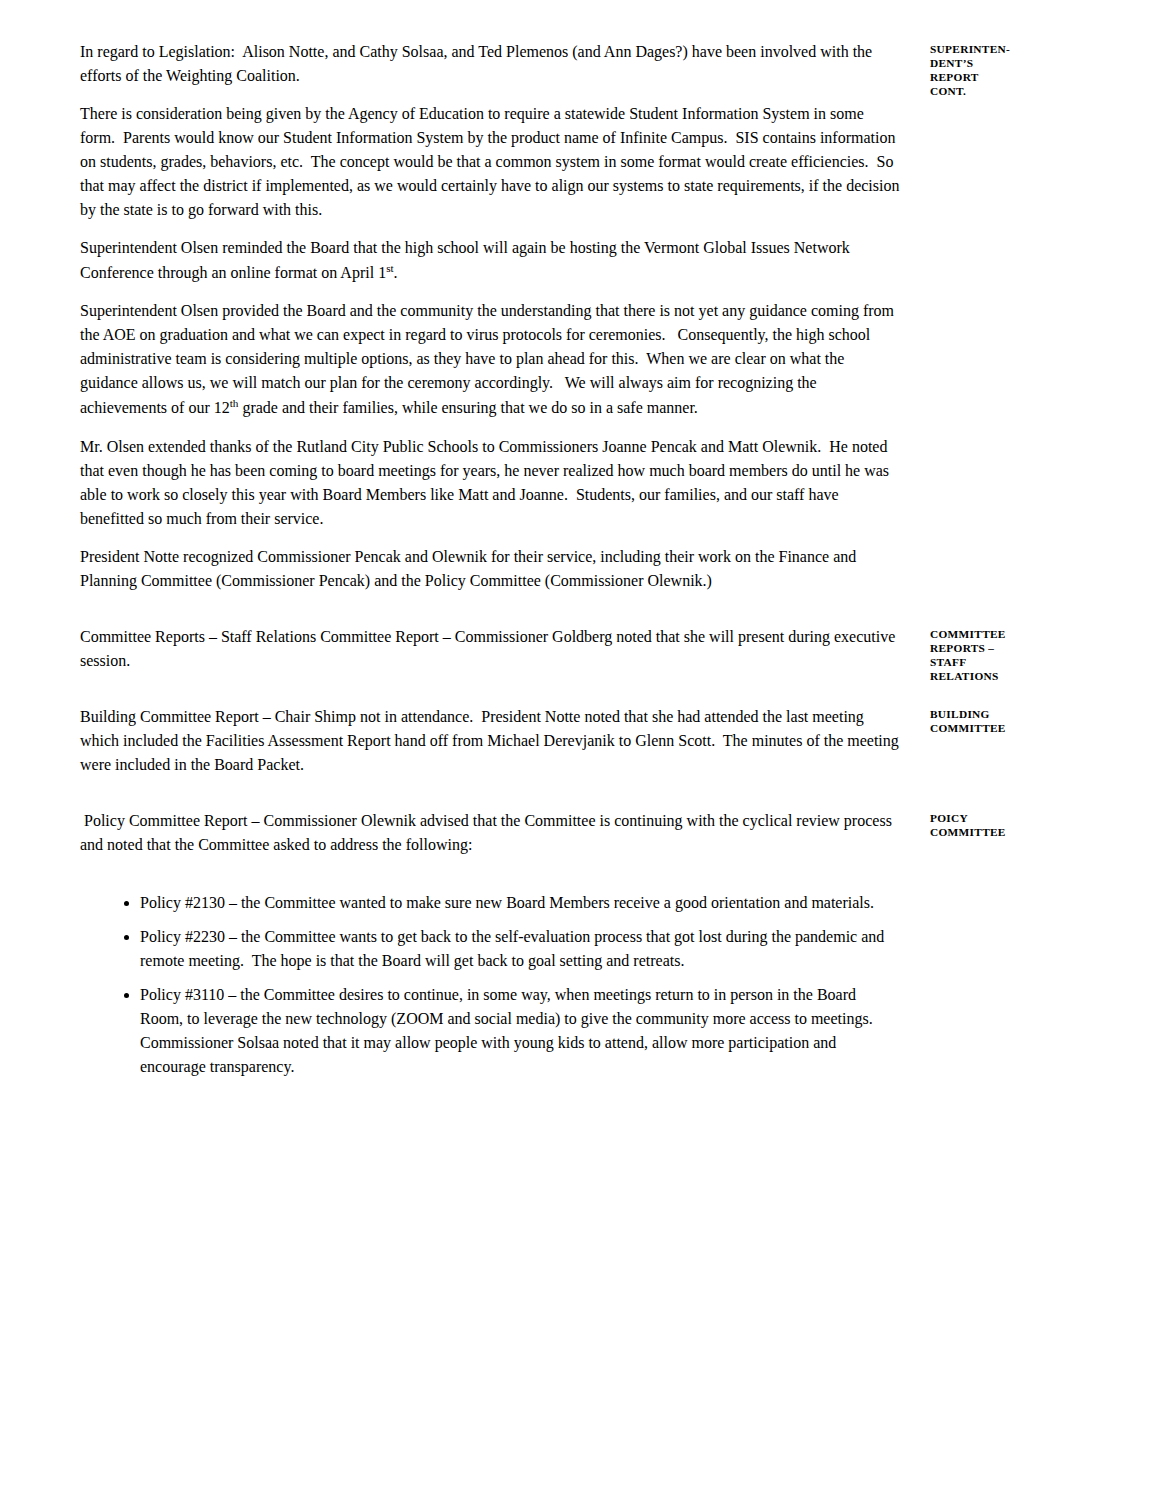In regard to Legislation: Alison Notte, and Cathy Solsaa, and Ted Plemenos (and Ann Dages?) have been involved with the efforts of the Weighting Coalition.
There is consideration being given by the Agency of Education to require a statewide Student Information System in some form. Parents would know our Student Information System by the product name of Infinite Campus. SIS contains information on students, grades, behaviors, etc. The concept would be that a common system in some format would create efficiencies. So that may affect the district if implemented, as we would certainly have to align our systems to state requirements, if the decision by the state is to go forward with this.
Superintendent Olsen reminded the Board that the high school will again be hosting the Vermont Global Issues Network Conference through an online format on April 1st.
Superintendent Olsen provided the Board and the community the understanding that there is not yet any guidance coming from the AOE on graduation and what we can expect in regard to virus protocols for ceremonies. Consequently, the high school administrative team is considering multiple options, as they have to plan ahead for this. When we are clear on what the guidance allows us, we will match our plan for the ceremony accordingly. We will always aim for recognizing the achievements of our 12th grade and their families, while ensuring that we do so in a safe manner.
Mr. Olsen extended thanks of the Rutland City Public Schools to Commissioners Joanne Pencak and Matt Olewnik. He noted that even though he has been coming to board meetings for years, he never realized how much board members do until he was able to work so closely this year with Board Members like Matt and Joanne. Students, our families, and our staff have benefitted so much from their service.
President Notte recognized Commissioner Pencak and Olewnik for their service, including their work on the Finance and Planning Committee (Commissioner Pencak) and the Policy Committee (Commissioner Olewnik.)
SUPERINTEN-
DENT’S
REPORT
CONT.
Committee Reports – Staff Relations Committee Report – Commissioner Goldberg noted that she will present during executive session.
COMMITTEE
REPORTS –
STAFF
RELATIONS
Building Committee Report – Chair Shimp not in attendance. President Notte noted that she had attended the last meeting which included the Facilities Assessment Report hand off from Michael Derevjanik to Glenn Scott. The minutes of the meeting were included in the Board Packet.
BUILDING
COMMITTEE
Policy Committee Report – Commissioner Olewnik advised that the Committee is continuing with the cyclical review process and noted that the Committee asked to address the following:
Policy #2130 – the Committee wanted to make sure new Board Members receive a good orientation and materials.
Policy #2230 – the Committee wants to get back to the self-evaluation process that got lost during the pandemic and remote meeting. The hope is that the Board will get back to goal setting and retreats.
Policy #3110 – the Committee desires to continue, in some way, when meetings return to in person in the Board Room, to leverage the new technology (ZOOM and social media) to give the community more access to meetings. Commissioner Solsaa noted that it may allow people with young kids to attend, allow more participation and encourage transparency.
POICY
COMMITTEE